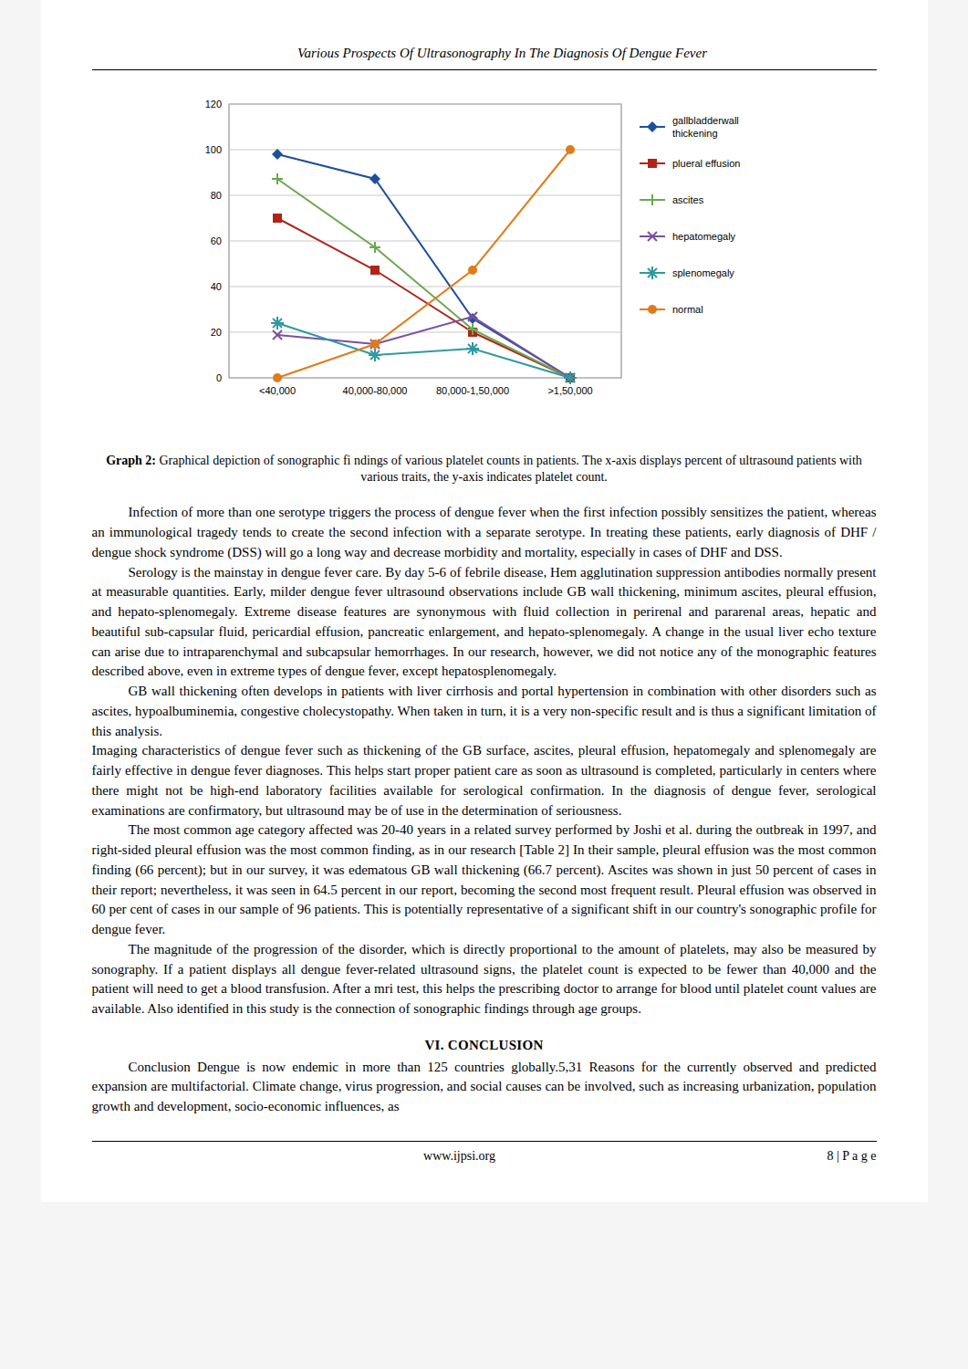Various Prospects Of Ultrasonography In The Diagnosis Of Dengue Fever
0 20 40 60 80 100 120 <40,000 40,000-80,000 80,000-1,50,000 >1,50,000 gallbladderwall thickening plueral effusion ascites hepatomegaly splenomegaly normal
Graph 2: Graphical depiction of sonographic fi ndings of various platelet counts in patients. The x-axis displays percent of ultrasound patients with various traits, the y-axis indicates platelet count.
Infection of more than one serotype triggers the process of dengue fever when the first infection possibly sensitizes the patient, whereas an immunological tragedy tends to create the second infection with a separate serotype. In treating these patients, early diagnosis of DHF / dengue shock syndrome (DSS) will go a long way and decrease morbidity and mortality, especially in cases of DHF and DSS.
Serology is the mainstay in dengue fever care. By day 5-6 of febrile disease, Hem agglutination suppression antibodies normally present at measurable quantities. Early, milder dengue fever ultrasound observations include GB wall thickening, minimum ascites, pleural effusion, and hepato-splenomegaly. Extreme disease features are synonymous with fluid collection in perirenal and pararenal areas, hepatic and beautiful sub-capsular fluid, pericardial effusion, pancreatic enlargement, and hepato-splenomegaly. A change in the usual liver echo texture can arise due to intraparenchymal and subcapsular hemorrhages. In our research, however, we did not notice any of the monographic features described above, even in extreme types of dengue fever, except hepatosplenomegaly.
GB wall thickening often develops in patients with liver cirrhosis and portal hypertension in combination with other disorders such as ascites, hypoalbuminemia, congestive cholecystopathy. When taken in turn, it is a very non-specific result and is thus a significant limitation of this analysis.
Imaging characteristics of dengue fever such as thickening of the GB surface, ascites, pleural effusion, hepatomegaly and splenomegaly are fairly effective in dengue fever diagnoses. This helps start proper patient care as soon as ultrasound is completed, particularly in centers where there might not be high-end laboratory facilities available for serological confirmation. In the diagnosis of dengue fever, serological examinations are confirmatory, but ultrasound may be of use in the determination of seriousness.
The most common age category affected was 20-40 years in a related survey performed by Joshi et al. during the outbreak in 1997, and right-sided pleural effusion was the most common finding, as in our research [Table 2] In their sample, pleural effusion was the most common finding (66 percent); but in our survey, it was edematous GB wall thickening (66.7 percent). Ascites was shown in just 50 percent of cases in their report; nevertheless, it was seen in 64.5 percent in our report, becoming the second most frequent result. Pleural effusion was observed in 60 per cent of cases in our sample of 96 patients. This is potentially representative of a significant shift in our country's sonographic profile for dengue fever.
The magnitude of the progression of the disorder, which is directly proportional to the amount of platelets, may also be measured by sonography. If a patient displays all dengue fever-related ultrasound signs, the platelet count is expected to be fewer than 40,000 and the patient will need to get a blood transfusion. After a mri test, this helps the prescribing doctor to arrange for blood until platelet count values are available. Also identified in this study is the connection of sonographic findings through age groups.
VI. Conclusion
Conclusion Dengue is now endemic in more than 125 countries globally.5,31 Reasons for the currently observed and predicted expansion are multifactorial. Climate change, virus progression, and social causes can be involved, such as increasing urbanization, population growth and development, socio-economic influences, as
www.ijpsi.org 8 | P a g e